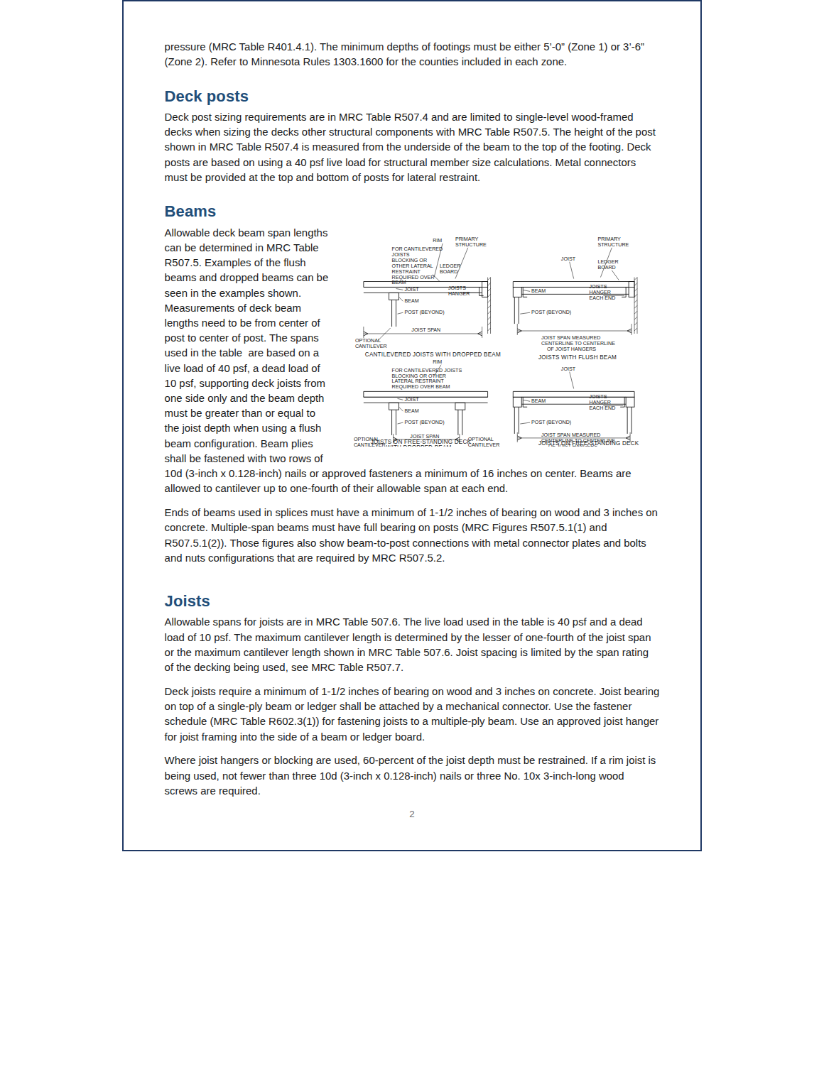pressure (MRC Table R401.4.1). The minimum depths of footings must be either 5’-0” (Zone 1) or 3’-6” (Zone 2). Refer to Minnesota Rules 1303.1600 for the counties included in each zone.
Deck posts
Deck post sizing requirements are in MRC Table R507.4 and are limited to single-level wood-framed decks when sizing the decks other structural components with MRC Table R507.5. The height of the post shown in MRC Table R507.4 is measured from the underside of the beam to the top of the footing. Deck posts are based on using a 40 psf live load for structural member size calculations. Metal connectors must be provided at the top and bottom of posts for lateral restraint.
Beams
RIM PRIMARY STRUCTURE FOR CANTILEVERED JOISTS BLOCKING OR OTHER LATERAL RESTRAINT REQUIRED OVER BEAM LEDGER BOARD JOIST JOISTS HANGER BEAM POST (BEYOND) JOIST SPAN OPTIONAL CANTILEVER CANTILEVERED JOISTS WITH DROPPED BEAM PRIMARY STRUCTURE JOIST LEDGER BOARD BEAM JOISTS HANGER EACH END POST (BEYOND) JOIST SPAN MEASURED CENTERLINE TO CENTERLINE OF JOIST HANGERS JOISTS WITH FLUSH BEAM RIM FOR CANTILEVERED JOISTS BLOCKING OR OTHER LATERAL RESTRAINT REQUIRED OVER BEAM JOIST BEAM POST (BEYOND) JOIST SPAN OPTIONAL CANTILEVER OPTIONAL CANTILEVER JOISTS ON FREE-STANDING DECK WITH DROPPED BEAM JOIST BEAM JOISTS HANGER EACH END POST (BEYOND) JOIST SPAN MEASURED CENTERLINE TO CENTERLINE OF JOIST HANGERS JOISTS ON FREE-STANDING DECK WITH FLUSH BEAM
Allowable deck beam span lengths can be determined in MRC Table R507.5. Examples of the flush beams and dropped beams can be seen in the examples shown. Measurements of deck beam lengths need to be from center of post to center of post. The spans used in the table are based on a live load of 40 psf, a dead load of 10 psf, supporting deck joists from one side only and the beam depth must be greater than or equal to the joist depth when using a flush beam configuration. Beam plies shall be fastened with two rows of 10d (3-inch x 0.128-inch) nails or approved fasteners a minimum of 16 inches on center. Beams are allowed to cantilever up to one-fourth of their allowable span at each end.
Ends of beams used in splices must have a minimum of 1-1/2 inches of bearing on wood and 3 inches on concrete. Multiple-span beams must have full bearing on posts (MRC Figures R507.5.1(1) and R507.5.1(2)). Those figures also show beam-to-post connections with metal connector plates and bolts and nuts configurations that are required by MRC R507.5.2.
Joists
Allowable spans for joists are in MRC Table 507.6. The live load used in the table is 40 psf and a dead load of 10 psf. The maximum cantilever length is determined by the lesser of one-fourth of the joist span or the maximum cantilever length shown in MRC Table 507.6. Joist spacing is limited by the span rating of the decking being used, see MRC Table R507.7.
Deck joists require a minimum of 1-1/2 inches of bearing on wood and 3 inches on concrete. Joist bearing on top of a single-ply beam or ledger shall be attached by a mechanical connector. Use the fastener schedule (MRC Table R602.3(1)) for fastening joists to a multiple-ply beam. Use an approved joist hanger for joist framing into the side of a beam or ledger board.
Where joist hangers or blocking are used, 60-percent of the joist depth must be restrained. If a rim joist is being used, not fewer than three 10d (3-inch x 0.128-inch) nails or three No. 10x 3-inch-long wood screws are required.
2